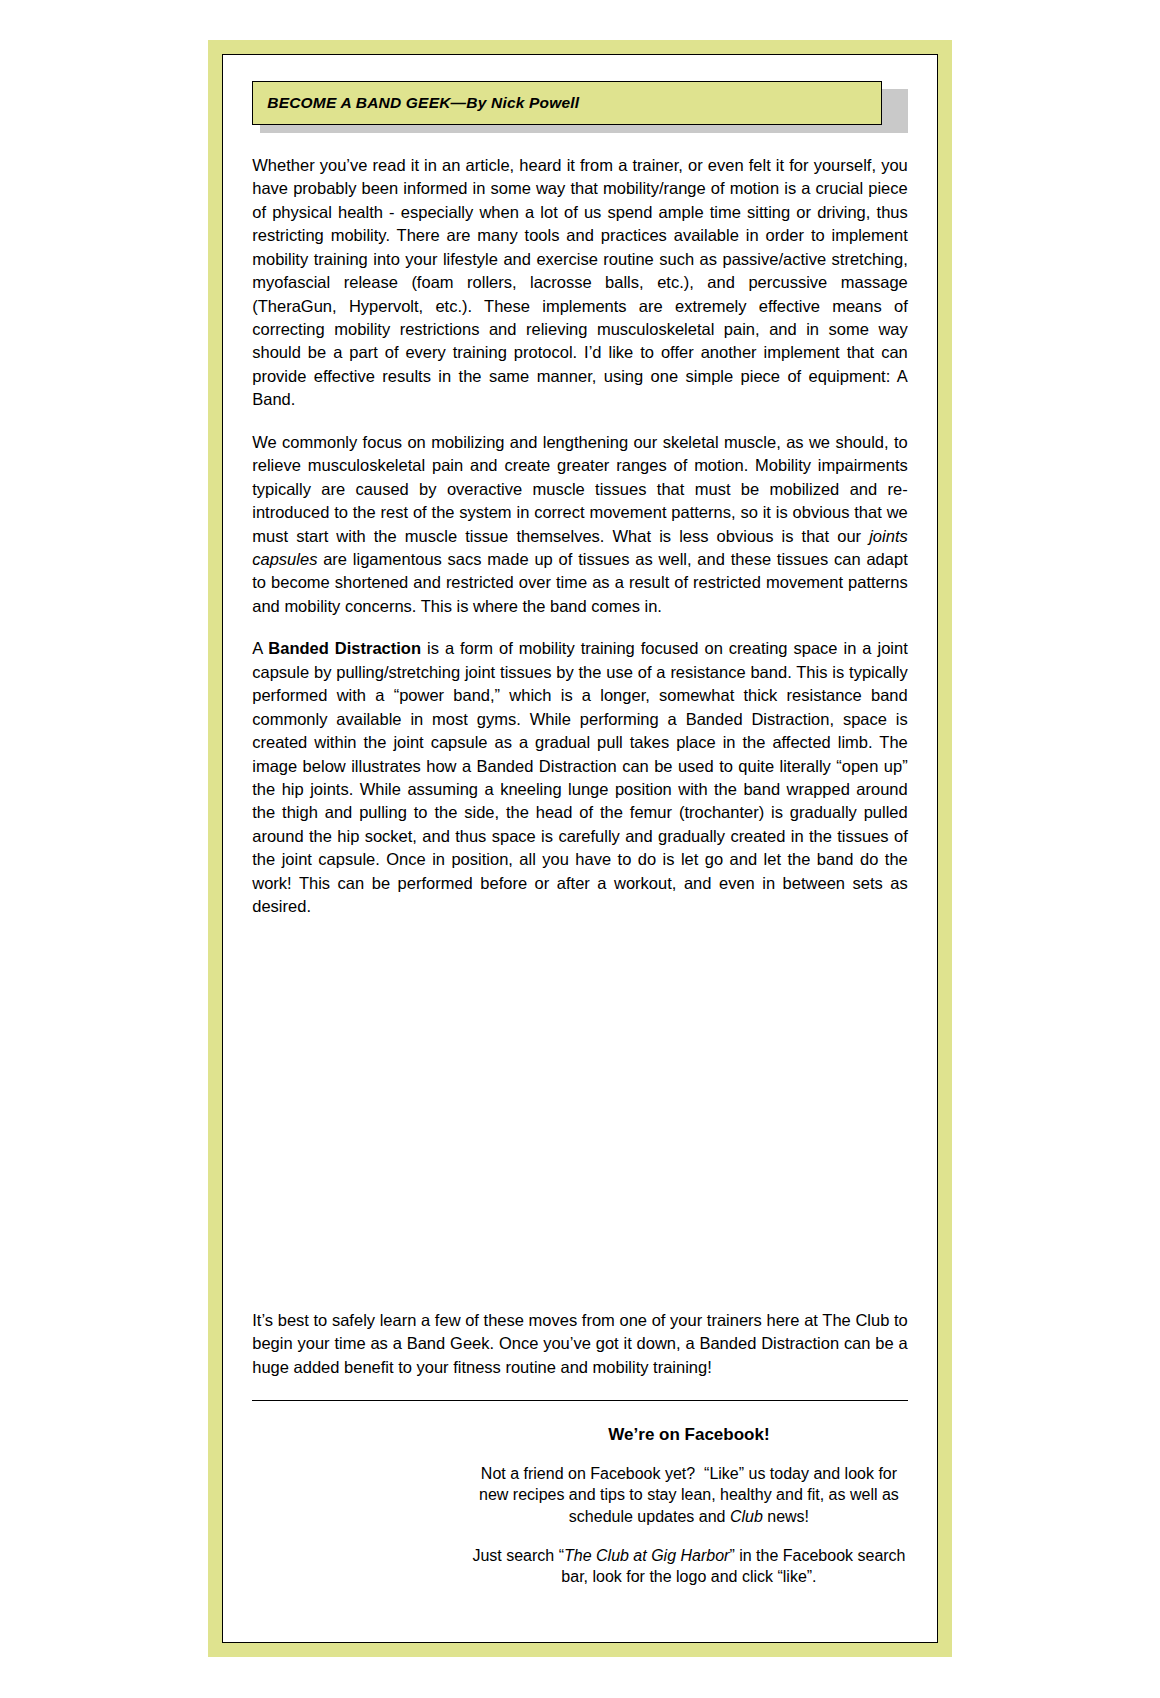BECOME A BAND GEEK—By Nick Powell
Whether you’ve read it in an article, heard it from a trainer, or even felt it for yourself, you have probably been informed in some way that mobility/range of motion is a crucial piece of physical health - especially when a lot of us spend ample time sitting or driving, thus restricting mobility. There are many tools and practices available in order to implement mobility training into your lifestyle and exercise routine such as passive/active stretching, myofascial release (foam rollers, lacrosse balls, etc.), and percussive massage (TheraGun, Hypervolt, etc.). These implements are extremely effective means of correcting mobility restrictions and relieving musculoskeletal pain, and in some way should be a part of every training protocol. I’d like to offer another implement that can provide effective results in the same manner, using one simple piece of equipment: A Band.
We commonly focus on mobilizing and lengthening our skeletal muscle, as we should, to relieve musculoskeletal pain and create greater ranges of motion. Mobility impairments typically are caused by overactive muscle tissues that must be mobilized and re-introduced to the rest of the system in correct movement patterns, so it is obvious that we must start with the muscle tissue themselves. What is less obvious is that our joints capsules are ligamentous sacs made up of tissues as well, and these tissues can adapt to become shortened and restricted over time as a result of restricted movement patterns and mobility concerns. This is where the band comes in.
A Banded Distraction is a form of mobility training focused on creating space in a joint capsule by pulling/stretching joint tissues by the use of a resistance band. This is typically performed with a “power band,” which is a longer, somewhat thick resistance band commonly available in most gyms. While performing a Banded Distraction, space is created within the joint capsule as a gradual pull takes place in the affected limb. The image below illustrates how a Banded Distraction can be used to quite literally “open up” the hip joints. While assuming a kneeling lunge position with the band wrapped around the thigh and pulling to the side, the head of the femur (trochanter) is gradually pulled around the hip socket, and thus space is carefully and gradually created in the tissues of the joint capsule. Once in position, all you have to do is let go and let the band do the work! This can be performed before or after a workout, and even in between sets as desired.
It’s best to safely learn a few of these moves from one of your trainers here at The Club to begin your time as a Band Geek. Once you’ve got it down, a Banded Distraction can be a huge added benefit to your fitness routine and mobility training!
We’re on Facebook!
Not a friend on Facebook yet? “Like” us today and look for new recipes and tips to stay lean, healthy and fit, as well as schedule updates and Club news!
Just search “The Club at Gig Harbor” in the Facebook search bar, look for the logo and click “like”.